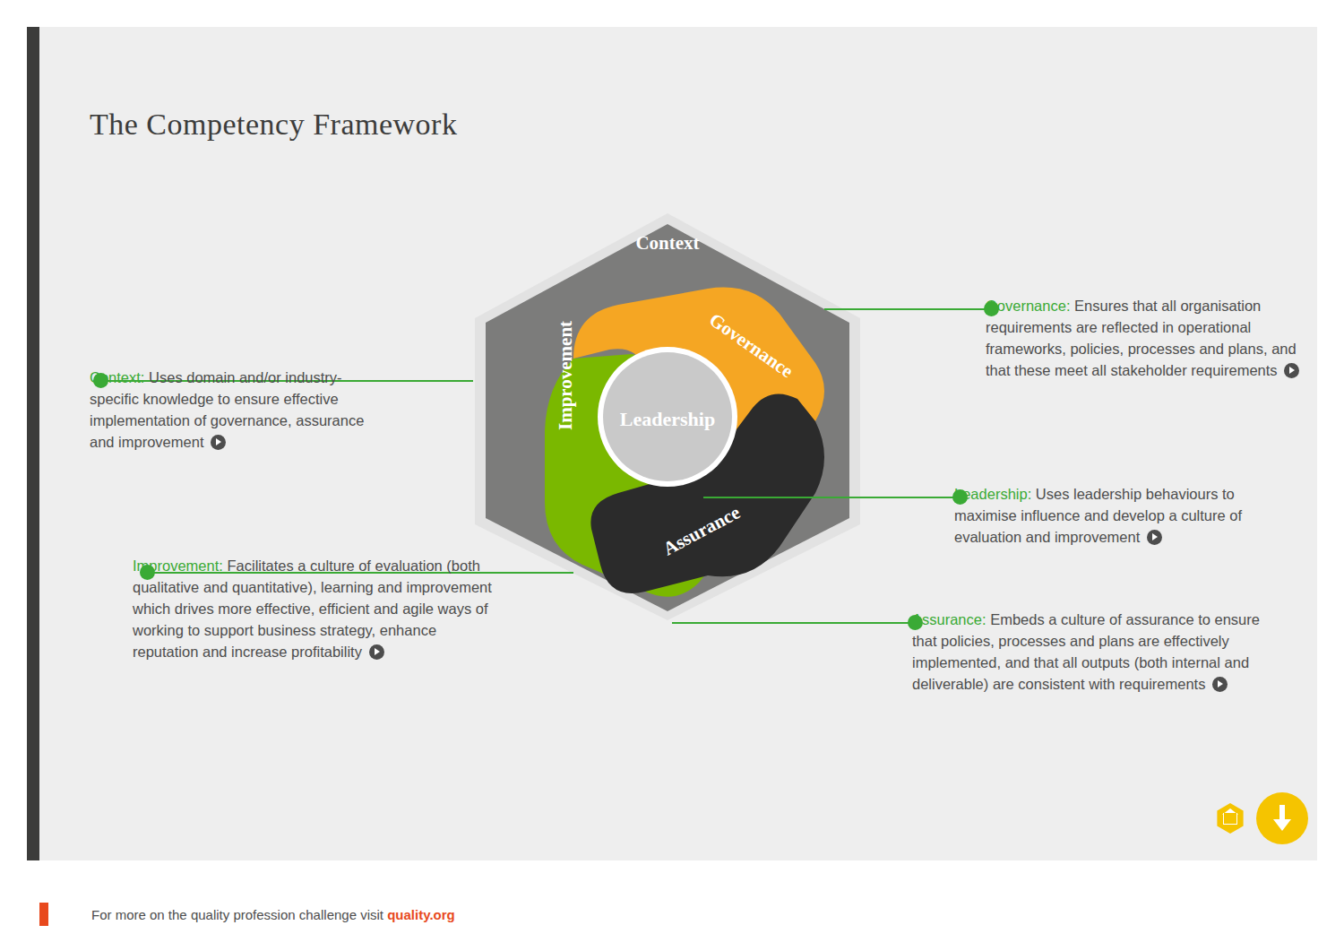The Competency Framework
Context Governance Improvement Assurance Leadership
Context: Uses domain and/or industry-specific knowledge to ensure effective implementation of governance, assurance and improvement
Improvement: Facilitates a culture of evaluation (both qualitative and quantitative), learning and improvement which drives more effective, efficient and agile ways of working to support business strategy, enhance reputation and increase profitability
Governance: Ensures that all organisation requirements are reflected in operational frameworks, policies, processes and plans, and that these meet all stakeholder requirements
Leadership: Uses leadership behaviours to maximise influence and develop a culture of evaluation and improvement
Assurance: Embeds a culture of assurance to ensure that policies, processes and plans are effectively implemented, and that all outputs (both internal and deliverable) are consistent with requirements
For more on the quality profession challenge visit quality.org